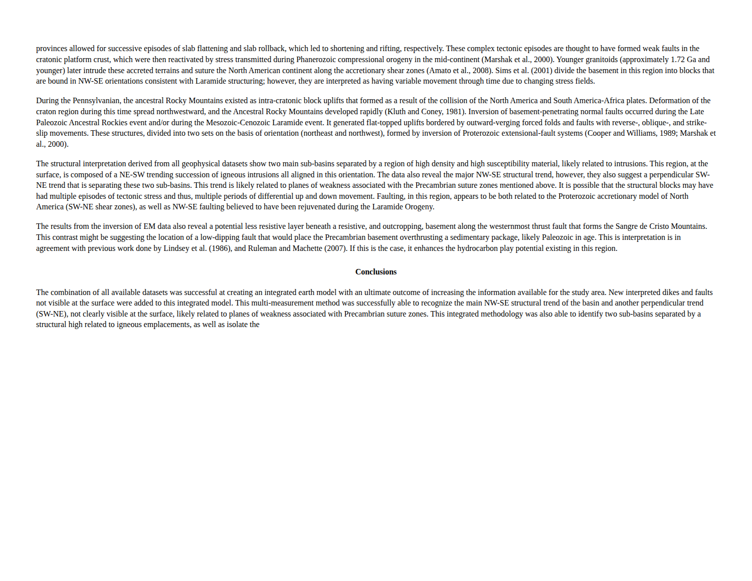provinces allowed for successive episodes of slab flattening and slab rollback, which led to shortening and rifting, respectively. These complex tectonic episodes are thought to have formed weak faults in the cratonic platform crust, which were then reactivated by stress transmitted during Phanerozoic compressional orogeny in the mid-continent (Marshak et al., 2000). Younger granitoids (approximately 1.72 Ga and younger) later intrude these accreted terrains and suture the North American continent along the accretionary shear zones (Amato et al., 2008). Sims et al. (2001) divide the basement in this region into blocks that are bound in NW-SE orientations consistent with Laramide structuring; however, they are interpreted as having variable movement through time due to changing stress fields.
During the Pennsylvanian, the ancestral Rocky Mountains existed as intra-cratonic block uplifts that formed as a result of the collision of the North America and South America-Africa plates. Deformation of the craton region during this time spread northwestward, and the Ancestral Rocky Mountains developed rapidly (Kluth and Coney, 1981). Inversion of basement-penetrating normal faults occurred during the Late Paleozoic Ancestral Rockies event and/or during the Mesozoic-Cenozoic Laramide event. It generated flat-topped uplifts bordered by outward-verging forced folds and faults with reverse-, oblique-, and strike-slip movements. These structures, divided into two sets on the basis of orientation (northeast and northwest), formed by inversion of Proterozoic extensional-fault systems (Cooper and Williams, 1989; Marshak et al., 2000).
The structural interpretation derived from all geophysical datasets show two main sub-basins separated by a region of high density and high susceptibility material, likely related to intrusions. This region, at the surface, is composed of a NE-SW trending succession of igneous intrusions all aligned in this orientation. The data also reveal the major NW-SE structural trend, however, they also suggest a perpendicular SW-NE trend that is separating these two sub-basins. This trend is likely related to planes of weakness associated with the Precambrian suture zones mentioned above. It is possible that the structural blocks may have had multiple episodes of tectonic stress and thus, multiple periods of differential up and down movement. Faulting, in this region, appears to be both related to the Proterozoic accretionary model of North America (SW-NE shear zones), as well as NW-SE faulting believed to have been rejuvenated during the Laramide Orogeny.
The results from the inversion of EM data also reveal a potential less resistive layer beneath a resistive, and outcropping, basement along the westernmost thrust fault that forms the Sangre de Cristo Mountains. This contrast might be suggesting the location of a low-dipping fault that would place the Precambrian basement overthrusting a sedimentary package, likely Paleozoic in age. This is interpretation is in agreement with previous work done by Lindsey et al. (1986), and Ruleman and Machette (2007). If this is the case, it enhances the hydrocarbon play potential existing in this region.
Conclusions
The combination of all available datasets was successful at creating an integrated earth model with an ultimate outcome of increasing the information available for the study area. New interpreted dikes and faults not visible at the surface were added to this integrated model. This multi-measurement method was successfully able to recognize the main NW-SE structural trend of the basin and another perpendicular trend (SW-NE), not clearly visible at the surface, likely related to planes of weakness associated with Precambrian suture zones. This integrated methodology was also able to identify two sub-basins separated by a structural high related to igneous emplacements, as well as isolate the